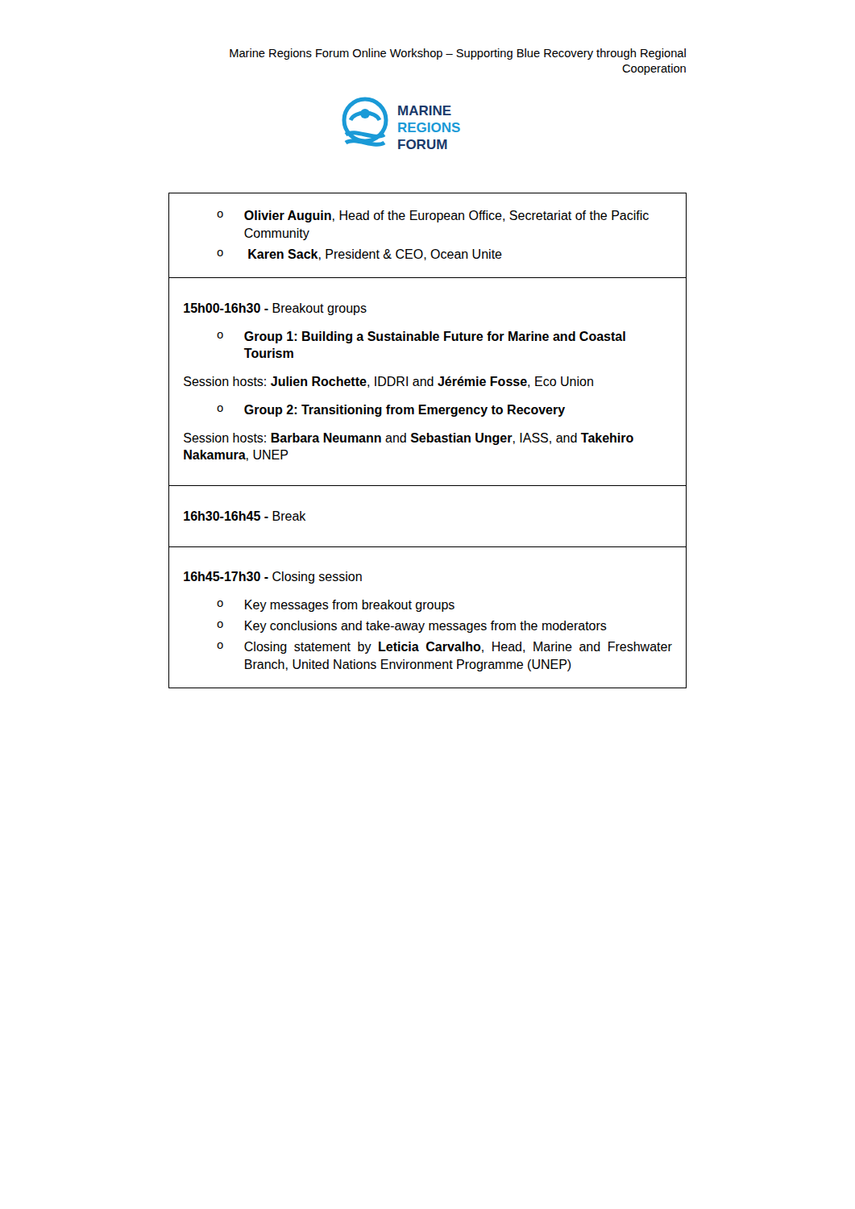Marine Regions Forum Online Workshop – Supporting Blue Recovery through Regional Cooperation
MARINE REGIONS FORUM
| Olivier Auguin , Head of the European Office, Secretariat of the Pacific Community Karen Sack , President & CEO, Ocean Unite |
| 15h00-16h30 - Breakout groups Group 1: Building a Sustainable Future for Marine and Coastal Tourism Session hosts: Julien Rochette , IDDRI and Jérémie Fosse , Eco Union Group 2: Transitioning from Emergency to Recovery Session hosts: Barbara Neumann and Sebastian Unger , IASS, and Takehiro Nakamura , UNEP |
| 16h30-16h45 - Break |
| 16h45-17h30 - Closing session Key messages from breakout groups Key conclusions and take-away messages from the moderators Closing statement by Leticia Carvalho , Head, Marine and Freshwater Branch, United Nations Environment Programme (UNEP) |